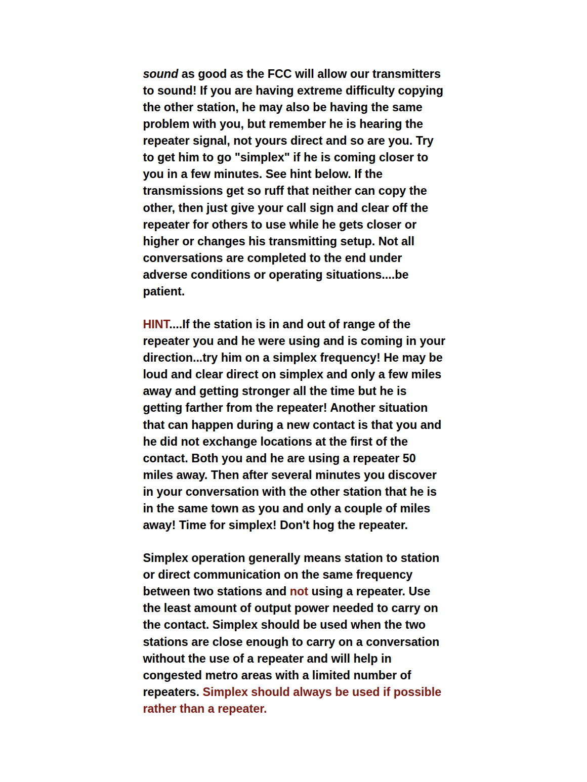sound as good as the FCC will allow our transmitters to sound! If you are having extreme difficulty copying the other station, he may also be having the same problem with you, but remember he is hearing the repeater signal, not yours direct and so are you. Try to get him to go "simplex" if he is coming closer to you in a few minutes. See hint below. If the transmissions get so ruff that neither can copy the other, then just give your call sign and clear off the repeater for others to use while he gets closer or higher or changes his transmitting setup. Not all conversations are completed to the end under adverse conditions or operating situations....be patient.
HINT....If the station is in and out of range of the repeater you and he were using and is coming in your direction...try him on a simplex frequency! He may be loud and clear direct on simplex and only a few miles away and getting stronger all the time but he is getting farther from the repeater! Another situation that can happen during a new contact is that you and he did not exchange locations at the first of the contact. Both you and he are using a repeater 50 miles away. Then after several minutes you discover in your conversation with the other station that he is in the same town as you and only a couple of miles away! Time for simplex! Don't hog the repeater.
Simplex operation generally means station to station or direct communication on the same frequency between two stations and not using a repeater. Use the least amount of output power needed to carry on the contact. Simplex should be used when the two stations are close enough to carry on a conversation without the use of a repeater and will help in congested metro areas with a limited number of repeaters. Simplex should always be used if possible rather than a repeater.